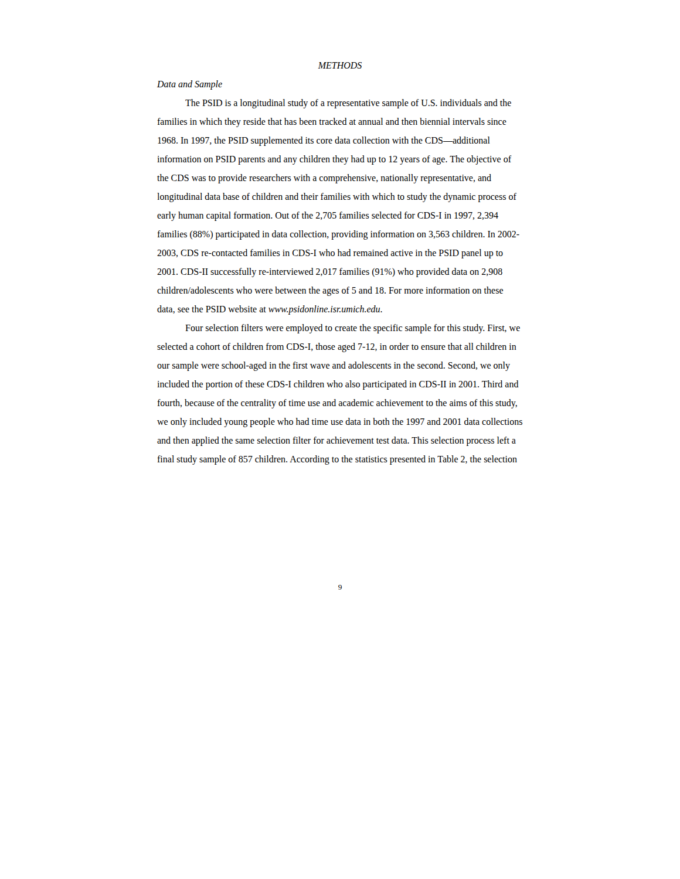METHODS
Data and Sample
The PSID is a longitudinal study of a representative sample of U.S. individuals and the families in which they reside that has been tracked at annual and then biennial intervals since 1968. In 1997, the PSID supplemented its core data collection with the CDS—additional information on PSID parents and any children they had up to 12 years of age. The objective of the CDS was to provide researchers with a comprehensive, nationally representative, and longitudinal data base of children and their families with which to study the dynamic process of early human capital formation. Out of the 2,705 families selected for CDS-I in 1997, 2,394 families (88%) participated in data collection, providing information on 3,563 children. In 2002-2003, CDS re-contacted families in CDS-I who had remained active in the PSID panel up to 2001. CDS-II successfully re-interviewed 2,017 families (91%) who provided data on 2,908 children/adolescents who were between the ages of 5 and 18. For more information on these data, see the PSID website at www.psidonline.isr.umich.edu.
Four selection filters were employed to create the specific sample for this study. First, we selected a cohort of children from CDS-I, those aged 7-12, in order to ensure that all children in our sample were school-aged in the first wave and adolescents in the second. Second, we only included the portion of these CDS-I children who also participated in CDS-II in 2001. Third and fourth, because of the centrality of time use and academic achievement to the aims of this study, we only included young people who had time use data in both the 1997 and 2001 data collections and then applied the same selection filter for achievement test data. This selection process left a final study sample of 857 children. According to the statistics presented in Table 2, the selection
9